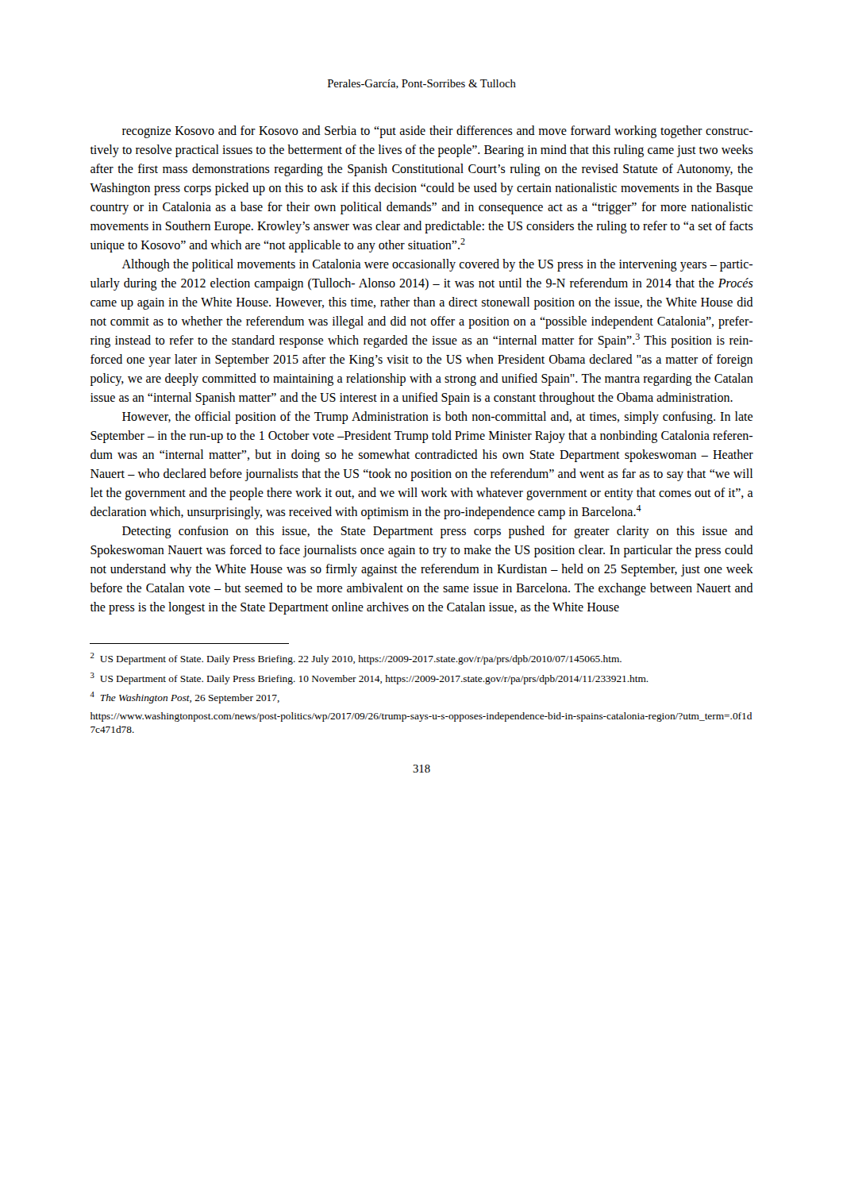Perales-García, Pont-Sorribes & Tulloch
recognize Kosovo and for Kosovo and Serbia to “put aside their differences and move forward working together constructively to resolve practical issues to the betterment of the lives of the people”. Bearing in mind that this ruling came just two weeks after the first mass demonstrations regarding the Spanish Constitutional Court’s ruling on the revised Statute of Autonomy, the Washington press corps picked up on this to ask if this decision “could be used by certain nationalistic movements in the Basque country or in Catalonia as a base for their own political demands” and in consequence act as a “trigger” for more nationalistic movements in Southern Europe. Krowley’s answer was clear and predictable: the US considers the ruling to refer to “a set of facts unique to Kosovo” and which are “not applicable to any other situation”.2
Although the political movements in Catalonia were occasionally covered by the US press in the intervening years – particularly during the 2012 election campaign (Tulloch- Alonso 2014) – it was not until the 9-N referendum in 2014 that the Procés came up again in the White House. However, this time, rather than a direct stonewall position on the issue, the White House did not commit as to whether the referendum was illegal and did not offer a position on a “possible independent Catalonia”, preferring instead to refer to the standard response which regarded the issue as an “internal matter for Spain”.3 This position is reinforced one year later in September 2015 after the King’s visit to the US when President Obama declared "as a matter of foreign policy, we are deeply committed to maintaining a relationship with a strong and unified Spain". The mantra regarding the Catalan issue as an “internal Spanish matter” and the US interest in a unified Spain is a constant throughout the Obama administration.
However, the official position of the Trump Administration is both non-committal and, at times, simply confusing. In late September – in the run-up to the 1 October vote –President Trump told Prime Minister Rajoy that a nonbinding Catalonia referendum was an “internal matter”, but in doing so he somewhat contradicted his own State Department spokeswoman – Heather Nauert – who declared before journalists that the US “took no position on the referendum” and went as far as to say that “we will let the government and the people there work it out, and we will work with whatever government or entity that comes out of it”, a declaration which, unsurprisingly, was received with optimism in the pro-independence camp in Barcelona.4
Detecting confusion on this issue, the State Department press corps pushed for greater clarity on this issue and Spokeswoman Nauert was forced to face journalists once again to try to make the US position clear. In particular the press could not understand why the White House was so firmly against the referendum in Kurdistan – held on 25 September, just one week before the Catalan vote – but seemed to be more ambivalent on the same issue in Barcelona. The exchange between Nauert and the press is the longest in the State Department online archives on the Catalan issue, as the White House
2 US Department of State. Daily Press Briefing. 22 July 2010, https://2009-2017.state.gov/r/pa/prs/dpb/2010/07/145065.htm.
3 US Department of State. Daily Press Briefing. 10 November 2014, https://2009-2017.state.gov/r/pa/prs/dpb/2014/11/233921.htm.
4 The Washington Post, 26 September 2017,
https://www.washingtonpost.com/news/post-politics/wp/2017/09/26/trump-says-u-s-opposes-independence-bid-in-spains-catalonia-region/?utm_term=.0f1d7c471d78.
318